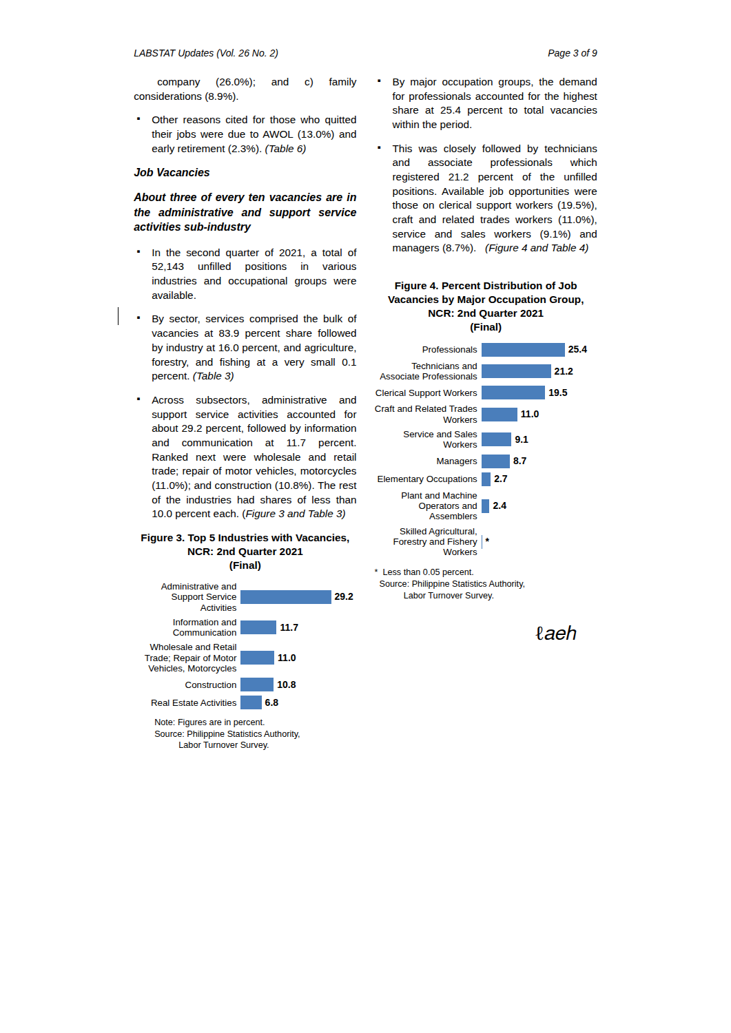LABSTAT Updates (Vol. 26 No. 2) Page 3 of 9
company (26.0%); and c) family considerations (8.9%).
Other reasons cited for those who quitted their jobs were due to AWOL (13.0%) and early retirement (2.3%). (Table 6)
Job Vacancies
About three of every ten vacancies are in the administrative and support service activities sub-industry
In the second quarter of 2021, a total of 52,143 unfilled positions in various industries and occupational groups were available.
By sector, services comprised the bulk of vacancies at 83.9 percent share followed by industry at 16.0 percent, and agriculture, forestry, and fishing at a very small 0.1 percent. (Table 3)
Across subsectors, administrative and support service activities accounted for about 29.2 percent, followed by information and communication at 11.7 percent. Ranked next were wholesale and retail trade; repair of motor vehicles, motorcycles (11.0%); and construction (10.8%). The rest of the industries had shares of less than 10.0 percent each. (Figure 3 and Table 3)
Figure 3. Top 5 Industries with Vacancies, NCR: 2nd Quarter 2021
(Final)
| Administrative and Support Service Activities | 29.2 |
| Information and Communication | 11.7 |
| Wholesale and Retail Trade; Repair of Motor Vehicles, Motorcycles | 11.0 |
| Construction | 10.8 |
| Real Estate Activities | 6.8 |
Note: Figures are in percent.
Source: Philippine Statistics Authority,
Labor Turnover Survey.
By major occupation groups, the demand for professionals accounted for the highest share at 25.4 percent to total vacancies within the period.
This was closely followed by technicians and associate professionals which registered 21.2 percent of the unfilled positions. Available job opportunities were those on clerical support workers (19.5%), craft and related trades workers (11.0%), service and sales workers (9.1%) and managers (8.7%). (Figure 4 and Table 4)
Figure 4. Percent Distribution of Job Vacancies by Major Occupation Group, NCR: 2nd Quarter 2021
(Final)
| Professionals | 25.4 |
| Technicians and Associate Professionals | 21.2 |
| Clerical Support Workers | 19.5 |
| Craft and Related Trades Workers | 11.0 |
| Service and Sales Workers | 9.1 |
| Managers | 8.7 |
| Elementary Occupations | 2.7 |
| Plant and Machine Operators and Assemblers | 2.4 |
| Skilled Agricultural, Forestry and Fishery Workers | * |
* Less than 0.05 percent.
Source: Philippine Statistics Authority,
Labor Turnover Survey.
ℓ𝑎𝑒ℎ